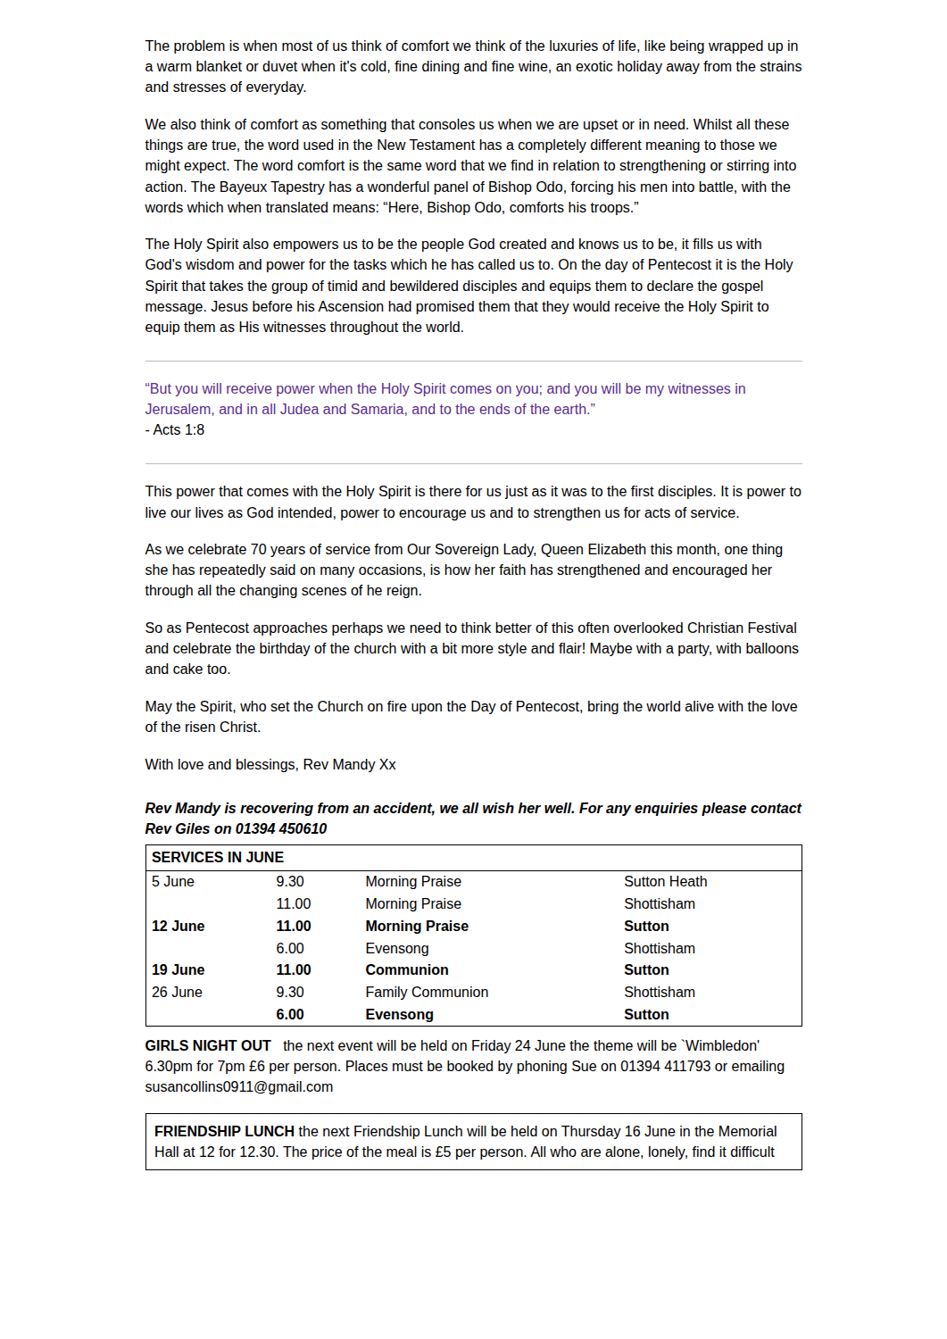The problem is when most of us think of comfort we think of the luxuries of life, like being wrapped up in a warm blanket or duvet when it's cold, fine dining and fine wine, an exotic holiday away from the strains and stresses of everyday.
We also think of comfort as something that consoles us when we are upset or in need. Whilst all these things are true, the word used in the New Testament has a completely different meaning to those we might expect. The word comfort is the same word that we find in relation to strengthening or stirring into action. The Bayeux Tapestry has a wonderful panel of Bishop Odo, forcing his men into battle, with the words which when translated means: “Here, Bishop Odo, comforts his troops.”
The Holy Spirit also empowers us to be the people God created and knows us to be, it fills us with God's wisdom and power for the tasks which he has called us to. On the day of Pentecost it is the Holy Spirit that takes the group of timid and bewildered disciples and equips them to declare the gospel message. Jesus before his Ascension had promised them that they would receive the Holy Spirit to equip them as His witnesses throughout the world.
“But you will receive power when the Holy Spirit comes on you; and you will be my witnesses in Jerusalem, and in all Judea and Samaria, and to the ends of the earth.” - Acts 1:8
This power that comes with the Holy Spirit is there for us just as it was to the first disciples. It is power to live our lives as God intended, power to encourage us and to strengthen us for acts of service.
As we celebrate 70 years of service from Our Sovereign Lady, Queen Elizabeth this month, one thing she has repeatedly said on many occasions, is how her faith has strengthened and encouraged her through all the changing scenes of he reign.
So as Pentecost approaches perhaps we need to think better of this often overlooked Christian Festival and celebrate the birthday of the church with a bit more style and flair! Maybe with a party, with balloons and cake too.
May the Spirit, who set the Church on fire upon the Day of Pentecost, bring the world alive with the love of the risen Christ.
With love and blessings, Rev Mandy Xx
Rev Mandy is recovering from an accident, we all wish her well. For any enquiries please contact Rev Giles on 01394 450610
SERVICES IN JUNE
| 5 June | 9.30 | Morning Praise | Sutton Heath |
| | 11.00 | Morning Praise | Shottisham |
| 12 June | 11.00 | Morning Praise | Sutton |
| | 6.00 | Evensong | Shottisham |
| 19 June | 11.00 | Communion | Sutton |
| 26 June | 9.30 | Family Communion | Shottisham |
| | 6.00 | Evensong | Sutton |
GIRLS NIGHT OUT the next event will be held on Friday 24 June the theme will be `Wimbledon' 6.30pm for 7pm £6 per person. Places must be booked by phoning Sue on 01394 411793 or emailing susancollins0911@gmail.com
FRIENDSHIP LUNCH the next Friendship Lunch will be held on Thursday 16 June in the Memorial Hall at 12 for 12.30. The price of the meal is £5 per person. All who are alone, lonely, find it difficult